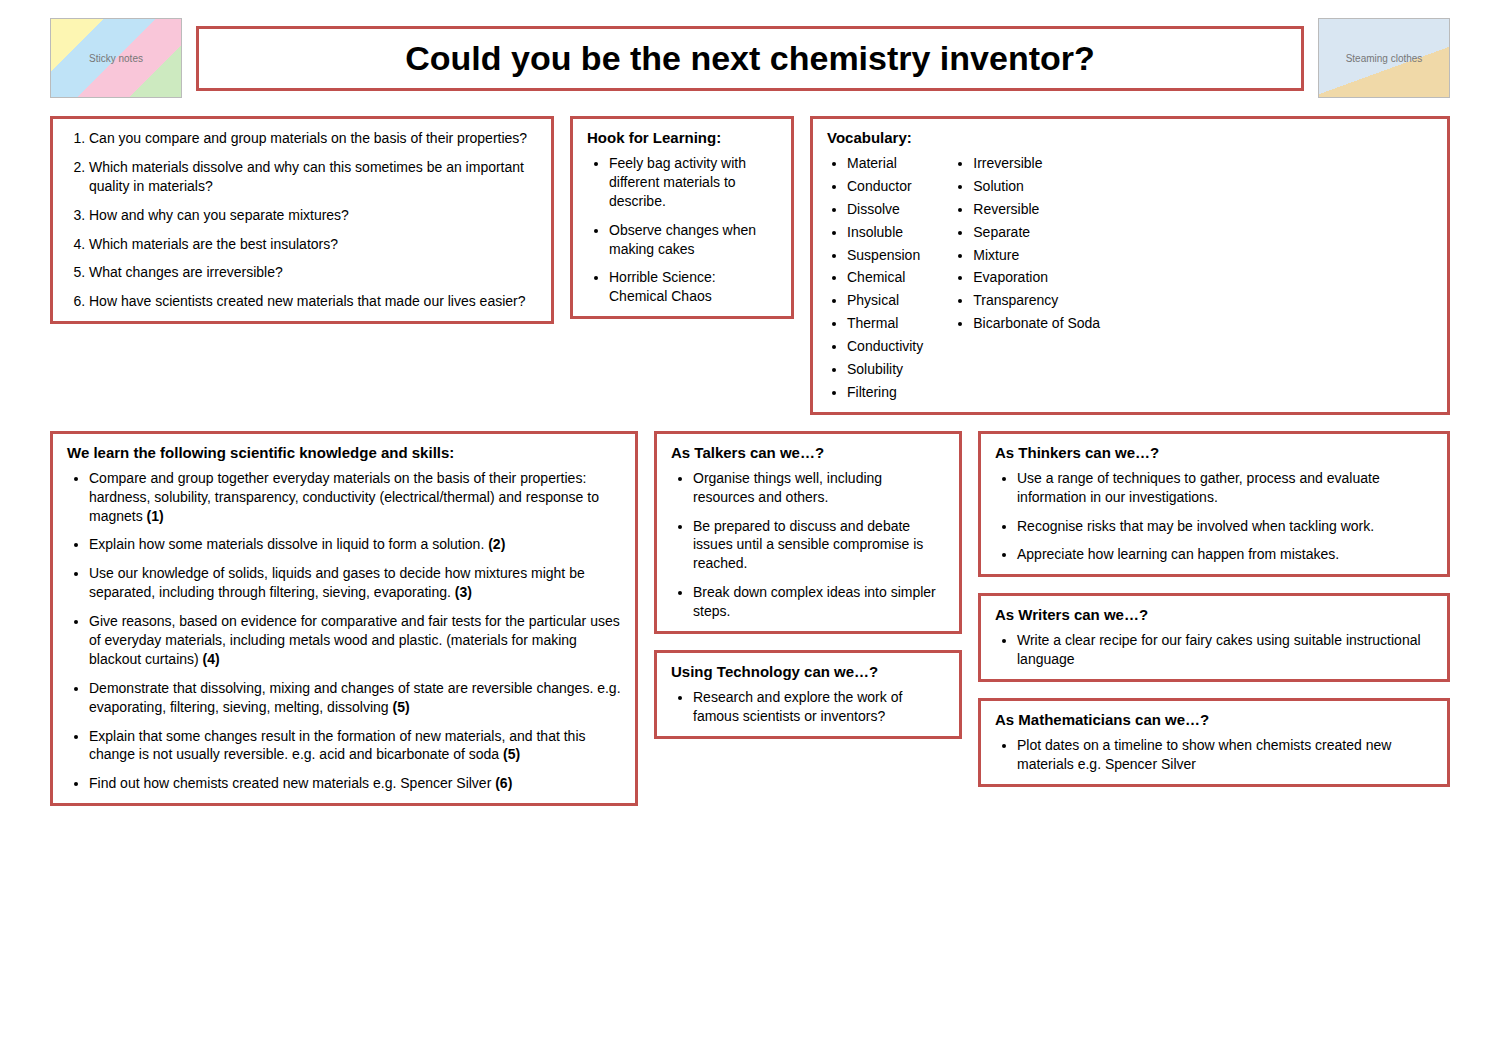Sticky notes
Could you be the next chemistry inventor?
Steaming clothes
Can you compare and group materials on the basis of their properties?
Which materials dissolve and why can this sometimes be an important quality in materials?
How and why can you separate mixtures?
Which materials are the best insulators?
What changes are irreversible?
How have scientists created new materials that made our lives easier?
Hook for Learning:
Feely bag activity with different materials to describe.
Observe changes when making cakes
Horrible Science: Chemical Chaos
Vocabulary:
Material
Conductor
Dissolve
Insoluble
Suspension
Chemical
Physical
Thermal
Conductivity
Solubility
Filtering
Irreversible
Solution
Reversible
Separate
Mixture
Evaporation
Transparency
Bicarbonate of Soda
We learn the following scientific knowledge and skills:
Compare and group together everyday materials on the basis of their properties: hardness, solubility, transparency, conductivity (electrical/thermal) and response to magnets (1)
Explain how some materials dissolve in liquid to form a solution. (2)
Use our knowledge of solids, liquids and gases to decide how mixtures might be separated, including through filtering, sieving, evaporating. (3)
Give reasons, based on evidence for comparative and fair tests for the particular uses of everyday materials, including metals wood and plastic. (materials for making blackout curtains) (4)
Demonstrate that dissolving, mixing and changes of state are reversible changes. e.g. evaporating, filtering, sieving, melting, dissolving (5)
Explain that some changes result in the formation of new materials, and that this change is not usually reversible. e.g. acid and bicarbonate of soda (5)
Find out how chemists created new materials e.g. Spencer Silver (6)
As Talkers can we…?
Organise things well, including resources and others.
Be prepared to discuss and debate issues until a sensible compromise is reached.
Break down complex ideas into simpler steps.
Using Technology can we…?
Research and explore the work of famous scientists or inventors?
As Thinkers can we…?
Use a range of techniques to gather, process and evaluate information in our investigations.
Recognise risks that may be involved when tackling work.
Appreciate how learning can happen from mistakes.
As Writers can we…?
Write a clear recipe for our fairy cakes using suitable instructional language
As Mathematicians can we…?
Plot dates on a timeline to show when chemists created new materials e.g. Spencer Silver